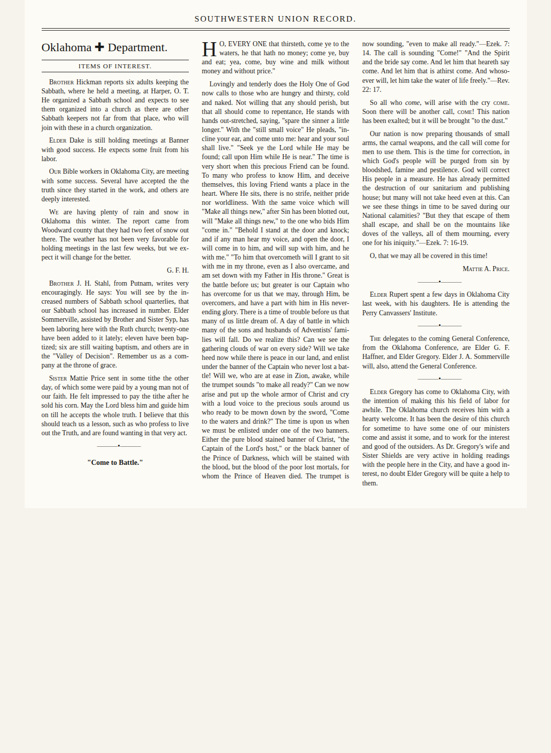Southwestern Union Record.
Oklahoma ✚ Department.
Items of Interest.
Brother Hickman reports six adults keeping the Sabbath, where he held a meeting, at Harper, O. T. He organized a Sabbath school and expects to see them organized into a church as there are other Sabbath keepers not far from that place, who will join with these in a church organization.
Elder Dake is still holding meetings at Banner with good success. He expects some fruit from his labor.
Our Bible workers in Oklahoma City, are meeting with some success. Several have accepted the the truth since they started in the work, and others are deeply interested.
We are having plenty of rain and snow in Oklahoma this winter. The report came from Woodward county that they had two feet of snow out there. The weather has not been very favorable for holding meetings in the last few weeks, but we expect it will change for the better.
G. F. H.
Brother J. H. Stahl, from Putnam, writes very encouragingly. He says: You will see by the increased numbers of Sabbath school quarterlies, that our Sabbath school has increased in number. Elder Sommerville, assisted by Brother and Sister Syp, has been laboring here with the Ruth church; twenty-one have been added to it lately; eleven have been baptized; six are still waiting baptism, and others are in the "Valley of Decision". Remember us as a company at the throne of grace.
Sister Mattie Price sent in some tithe the other day, of which some were paid by a young man not of our faith. He felt impressed to pay the tithe after he sold his corn. May the Lord bless him and guide him on till he accepts the whole truth. I believe that this should teach us a lesson, such as who profess to live out the Truth, and are found wanting in that very act.
"Come to Battle."
HO, EVERY ONE that thirsteth, come ye to the waters, he that hath no money; come ye, buy and eat; yea, come, buy wine and milk without money and without price."
Lovingly and tenderly does the Holy One of God now calls to those who are hungry and thirsty, cold and naked. Not willing that any should perish, but that all should come to repentance, He stands with hands out-stretched, saying, "spare the sinner a little longer." With the "still small voice" He pleads, "incline your ear, and come unto me: hear and your soul shall live." "Seek ye the Lord while He may be found; call upon Him while He is near." The time is very short when this precious Friend can be found. To many who profess to know Him, and deceive themselves, this loving Friend wants a place in the heart. Where He sits, there is no strife, neither pride nor worldliness. With the same voice which will "Make all things new," after Sin has been blotted out, will "Make all things new," to the one who bids Him "come in." "Behold I stand at the door and knock; and if any man hear my voice, and open the door, I will come in to him, and will sup with him, and he with me." "To him that overcometh will I grant to sit with me in my throne, even as I also overcame, and am set down with my Father in His throne." Great is the battle before us; but greater is our Captain who has overcome for us that we may, through Him, be overcomers, and have a part with him in His never-ending glory. There is a time of trouble before us that many of us little dream of. A day of battle in which many of the sons and husbands of Adventists' families will fall. Do we realize this? Can we see the gathering clouds of war on every side? Will we take heed now while there is peace in our land, and enlist under the banner of the Captain who never lost a battle! Will we, who are at ease in Zion, awake, while the trumpet sounds "to make all ready?" Can we now arise and put up the whole armor of Christ and cry with a loud voice to the precious souls around us who ready to be mown down by the sword, "Come to the waters and drink?" The time is upon us when we must be enlisted under one of the two banners. Either the pure blood stained banner of Christ, "the Captain of the Lord's host," or the black banner of the Prince of Darkness, which will be stained with the blood, but the blood of the poor lost mortals, for whom the Prince of Heaven died. The trumpet is now sounding, "even to make all ready."—Ezek. 7: 14. The call is sounding "Come!" "And the Spirit and the bride say come. And let him that heareth say come. And let him that is athirst come. And whosoever will, let him take the water of life freely."—Rev. 22: 17.
So all who come, will arise with the cry come. Soon there will be another call, come! This nation has been exalted; but it will be brought "to the dust."
Our nation is now preparing thousands of small arms, the carnal weapons, and the call will come for men to use them. This is the time for correction, in which God's people will be purged from sin by bloodshed, famine and pestilence. God will correct His people in a measure. He has already permitted the destruction of our sanitarium and publishing house; but many will not take heed even at this. Can we see these things in time to be saved during our National calamities? "But they that escape of them shall escape, and shall be on the mountains like doves of the valleys, all of them mourning, every one for his iniquity."—Ezek. 7: 16-19.
O, that we may all be covered in this time!
Mattie A. Price.
Elder Rupert spent a few days in Oklahoma City last week, with his daughters. He is attending the Perry Canvassers' Institute.
The delegates to the coming General Conference, from the Oklahoma Conference, are Elder G. F. Haffner, and Elder Gregory. Elder J. A. Sommerville will, also, attend the General Conference.
Elder Gregory has come to Oklahoma City, with the intention of making this his field of labor for awhile. The Oklahoma church receives him with a hearty welcome. It has been the desire of this church for sometime to have some one of our ministers come and assist it some, and to work for the interest and good of the outsiders. As Dr. Gregory's wife and Sister Shields are very active in holding readings with the people here in the City, and have a good interest, no doubt Elder Gregory will be quite a help to them.